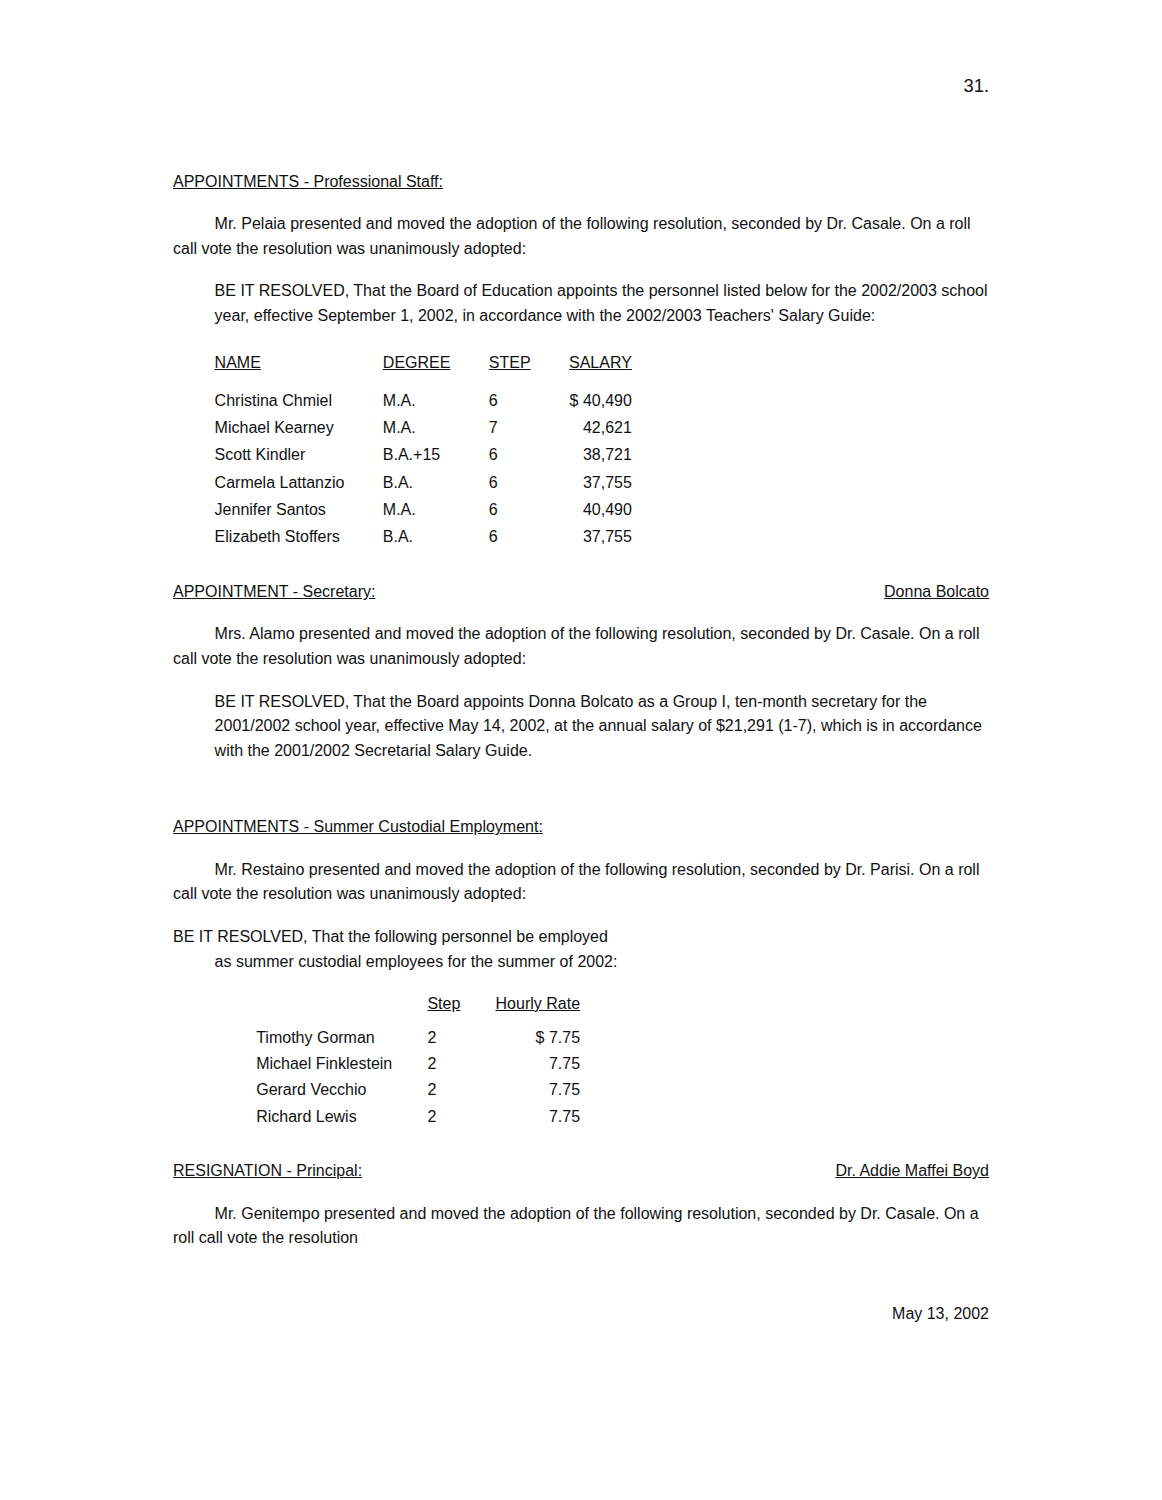31.
APPOINTMENTS - Professional Staff:
Mr. Pelaia presented and moved the adoption of the following resolution, seconded by Dr. Casale. On a roll call vote the resolution was unanimously adopted:
BE IT RESOLVED, That the Board of Education appoints the personnel listed below for the 2002/2003 school year, effective September 1, 2002, in accordance with the 2002/2003 Teachers' Salary Guide:
| NAME | DEGREE | STEP | SALARY |
| --- | --- | --- | --- |
| Christina Chmiel | M.A. | 6 | $ 40,490 |
| Michael Kearney | M.A. | 7 | 42,621 |
| Scott Kindler | B.A.+15 | 6 | 38,721 |
| Carmela Lattanzio | B.A. | 6 | 37,755 |
| Jennifer Santos | M.A. | 6 | 40,490 |
| Elizabeth Stoffers | B.A. | 6 | 37,755 |
APPOINTMENT - Secretary:
Donna Bolcato
Mrs. Alamo presented and moved the adoption of the following resolution, seconded by Dr. Casale. On a roll call vote the resolution was unanimously adopted:
BE IT RESOLVED, That the Board appoints Donna Bolcato as a Group I, ten-month secretary for the 2001/2002 school year, effective May 14, 2002, at the annual salary of $21,291 (1-7), which is in accordance with the 2001/2002 Secretarial Salary Guide.
APPOINTMENTS - Summer Custodial Employment:
Mr. Restaino presented and moved the adoption of the following resolution, seconded by Dr. Parisi. On a roll call vote the resolution was unanimously adopted:
BE IT RESOLVED, That the following personnel be employed
as summer custodial employees for the summer of 2002:
| | Step | Hourly Rate |
| --- | --- | --- |
| Timothy Gorman | 2 | $ 7.75 |
| Michael Finklestein | 2 | 7.75 |
| Gerard Vecchio | 2 | 7.75 |
| Richard Lewis | 2 | 7.75 |
RESIGNATION - Principal:
Dr. Addie Maffei Boyd
Mr. Genitempo presented and moved the adoption of the following resolution, seconded by Dr. Casale. On a roll call vote the resolution
May 13, 2002